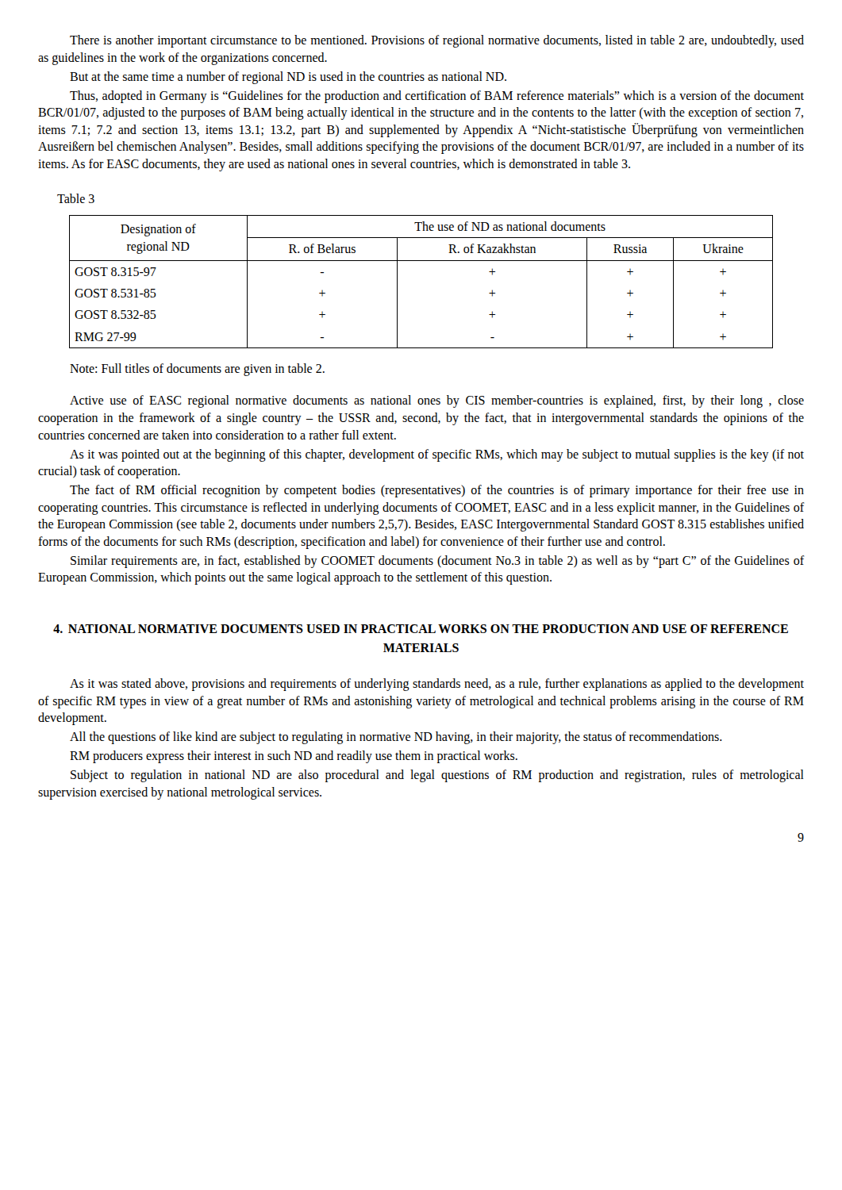There is another important circumstance to be mentioned. Provisions of regional normative documents, listed in table 2 are, undoubtedly, used as guidelines in the work of the organizations concerned.
But at the same time a number of regional ND is used in the countries as national ND.
Thus, adopted in Germany is “Guidelines for the production and certification of BAM reference materials” which is a version of the document BCR/01/07, adjusted to the purposes of BAM being actually identical in the structure and in the contents to the latter (with the exception of section 7, items 7.1; 7.2 and section 13, items 13.1; 13.2, part B) and supplemented by Appendix A “Nicht-statistische Überprüfung von vermeintlichen Ausreißern bel chemischen Analysen”. Besides, small additions specifying the provisions of the document BCR/01/97, are included in a number of its items. As for EASC documents, they are used as national ones in several countries, which is demonstrated in table 3.
Table 3
| Designation of regional ND | The use of ND as national documents |
| --- | --- |
| R. of Belarus | R. of Kazakhstan | Russia | Ukraine |
| GOST 8.315-97 | - | + | + | + |
| GOST 8.531-85 | + | + | + | + |
| GOST 8.532-85 | + | + | + | + |
| RMG 27-99 | - | - | + | + |
Note: Full titles of documents are given in table 2.
Active use of EASC regional normative documents as national ones by CIS member-countries is explained, first, by their long , close cooperation in the framework of a single country – the USSR and, second, by the fact, that in intergovernmental standards the opinions of the countries concerned are taken into consideration to a rather full extent.
As it was pointed out at the beginning of this chapter, development of specific RMs, which may be subject to mutual supplies is the key (if not crucial) task of cooperation.
The fact of RM official recognition by competent bodies (representatives) of the countries is of primary importance for their free use in cooperating countries. This circumstance is reflected in underlying documents of COOMET, EASC and in a less explicit manner, in the Guidelines of the European Commission (see table 2, documents under numbers 2,5,7). Besides, EASC Intergovernmental Standard GOST 8.315 establishes unified forms of the documents for such RMs (description, specification and label) for convenience of their further use and control.
Similar requirements are, in fact, established by COOMET documents (document No.3 in table 2) as well as by “part C” of the Guidelines of European Commission, which points out the same logical approach to the settlement of this question.
4. National normative documents used in practical works on the production and use of reference materials
As it was stated above, provisions and requirements of underlying standards need, as a rule, further explanations as applied to the development of specific RM types in view of a great number of RMs and astonishing variety of metrological and technical problems arising in the course of RM development.
All the questions of like kind are subject to regulating in normative ND having, in their majority, the status of recommendations.
RM producers express their interest in such ND and readily use them in practical works.
Subject to regulation in national ND are also procedural and legal questions of RM production and registration, rules of metrological supervision exercised by national metrological services.
9